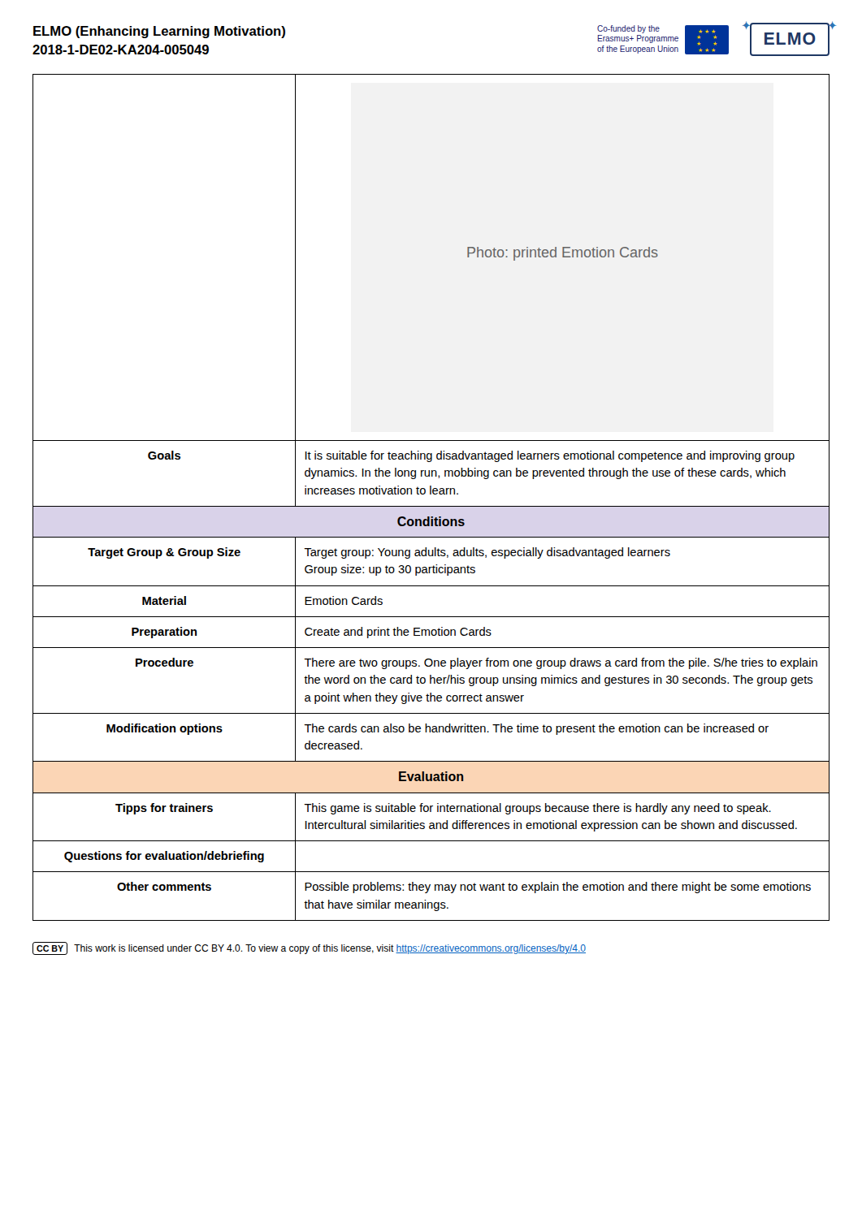ELMO (Enhancing Learning Motivation)
2018-1-DE02-KA204-005049
Co-funded by the
Erasmus+ Programme
of the European Union
ELMO
| Goals | It is suitable for teaching disadvantaged learners emotional competence and improving group dynamics. In the long run, mobbing can be prevented through the use of these cards, which increases motivation to learn. |
| Conditions |
| Target Group & Group Size | Target group: Young adults, adults, especially disadvantaged learners Group size: up to 30 participants |
| Material | Emotion Cards |
| Preparation | Create and print the Emotion Cards |
| Procedure | There are two groups. One player from one group draws a card from the pile. S/he tries to explain the word on the card to her/his group unsing mimics and gestures in 30 seconds. The group gets a point when they give the correct answer |
| Modification options | The cards can also be handwritten. The time to present the emotion can be increased or decreased. |
| Evaluation |
| Tipps for trainers | This game is suitable for international groups because there is hardly any need to speak. Intercultural similarities and differences in emotional expression can be shown and discussed. |
| Questions for evaluation/debriefing | |
| Other comments | Possible problems: they may not want to explain the emotion and there might be some emotions that have similar meanings. |
CC BY This work is licensed under CC BY 4.0. To view a copy of this license, visit https://creativecommons.org/licenses/by/4.0